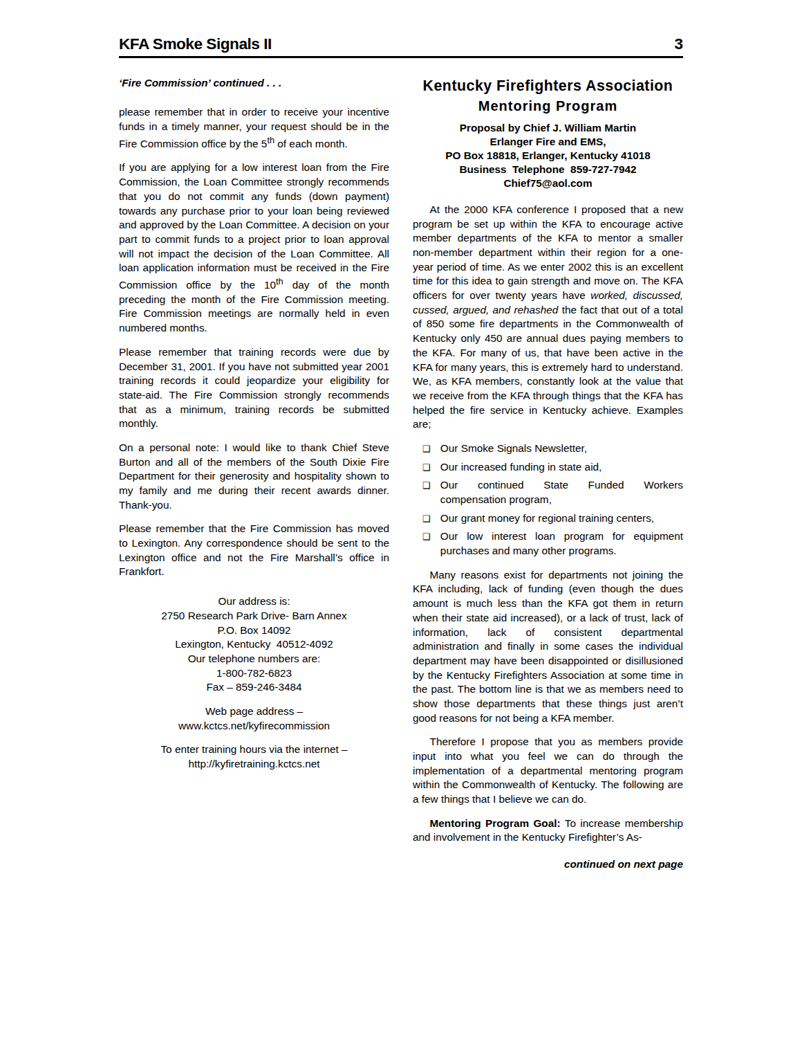KFA Smoke Signals II
3
‘Fire Commission’ continued . . .
please remember that in order to receive your incentive funds in a timely manner, your request should be in the Fire Commission office by the 5th of each month.
If you are applying for a low interest loan from the Fire Commission, the Loan Committee strongly recommends that you do not commit any funds (down payment) towards any purchase prior to your loan being reviewed and approved by the Loan Committee. A decision on your part to commit funds to a project prior to loan approval will not impact the decision of the Loan Committee. All loan application information must be received in the Fire Commission office by the 10th day of the month preceding the month of the Fire Commission meeting. Fire Commission meetings are normally held in even numbered months.
Please remember that training records were due by December 31, 2001. If you have not submitted year 2001 training records it could jeopardize your eligibility for state-aid. The Fire Commission strongly recommends that as a minimum, training records be submitted monthly.
On a personal note: I would like to thank Chief Steve Burton and all of the members of the South Dixie Fire Department for their generosity and hospitality shown to my family and me during their recent awards dinner. Thank-you.
Please remember that the Fire Commission has moved to Lexington. Any correspondence should be sent to the Lexington office and not the Fire Marshall’s office in Frankfort.
Our address is:
2750 Research Park Drive- Barn Annex
P.O. Box 14092
Lexington, Kentucky 40512-4092
Our telephone numbers are:
1-800-782-6823
Fax – 859-246-3484
Web page address –
www.kctcs.net/kyfirecommission
To enter training hours via the internet –
http://kyfiretraining.kctcs.net
Kentucky Firefighters Association
Mentoring Program
Proposal by Chief J. William Martin
Erlanger Fire and EMS,
PO Box 18818, Erlanger, Kentucky 41018
Business Telephone 859-727-7942
Chief75@aol.com
At the 2000 KFA conference I proposed that a new program be set up within the KFA to encourage active member departments of the KFA to mentor a smaller non-member department within their region for a one-year period of time. As we enter 2002 this is an excellent time for this idea to gain strength and move on. The KFA officers for over twenty years have worked, discussed, cussed, argued, and rehashed the fact that out of a total of 850 some fire departments in the Commonwealth of Kentucky only 450 are annual dues paying members to the KFA. For many of us, that have been active in the KFA for many years, this is extremely hard to understand. We, as KFA members, constantly look at the value that we receive from the KFA through things that the KFA has helped the fire service in Kentucky achieve. Examples are;
Our Smoke Signals Newsletter,
Our increased funding in state aid,
Our continued State Funded Workers compensation program,
Our grant money for regional training centers,
Our low interest loan program for equipment purchases and many other programs.
Many reasons exist for departments not joining the KFA including, lack of funding (even though the dues amount is much less than the KFA got them in return when their state aid increased), or a lack of trust, lack of information, lack of consistent departmental administration and finally in some cases the individual department may have been disappointed or disillusioned by the Kentucky Firefighters Association at some time in the past. The bottom line is that we as members need to show those departments that these things just aren’t good reasons for not being a KFA member.
Therefore I propose that you as members provide input into what you feel we can do through the implementation of a departmental mentoring program within the Commonwealth of Kentucky. The following are a few things that I believe we can do.
Mentoring Program Goal: To increase membership and involvement in the Kentucky Firefighter’s As-
continued on next page